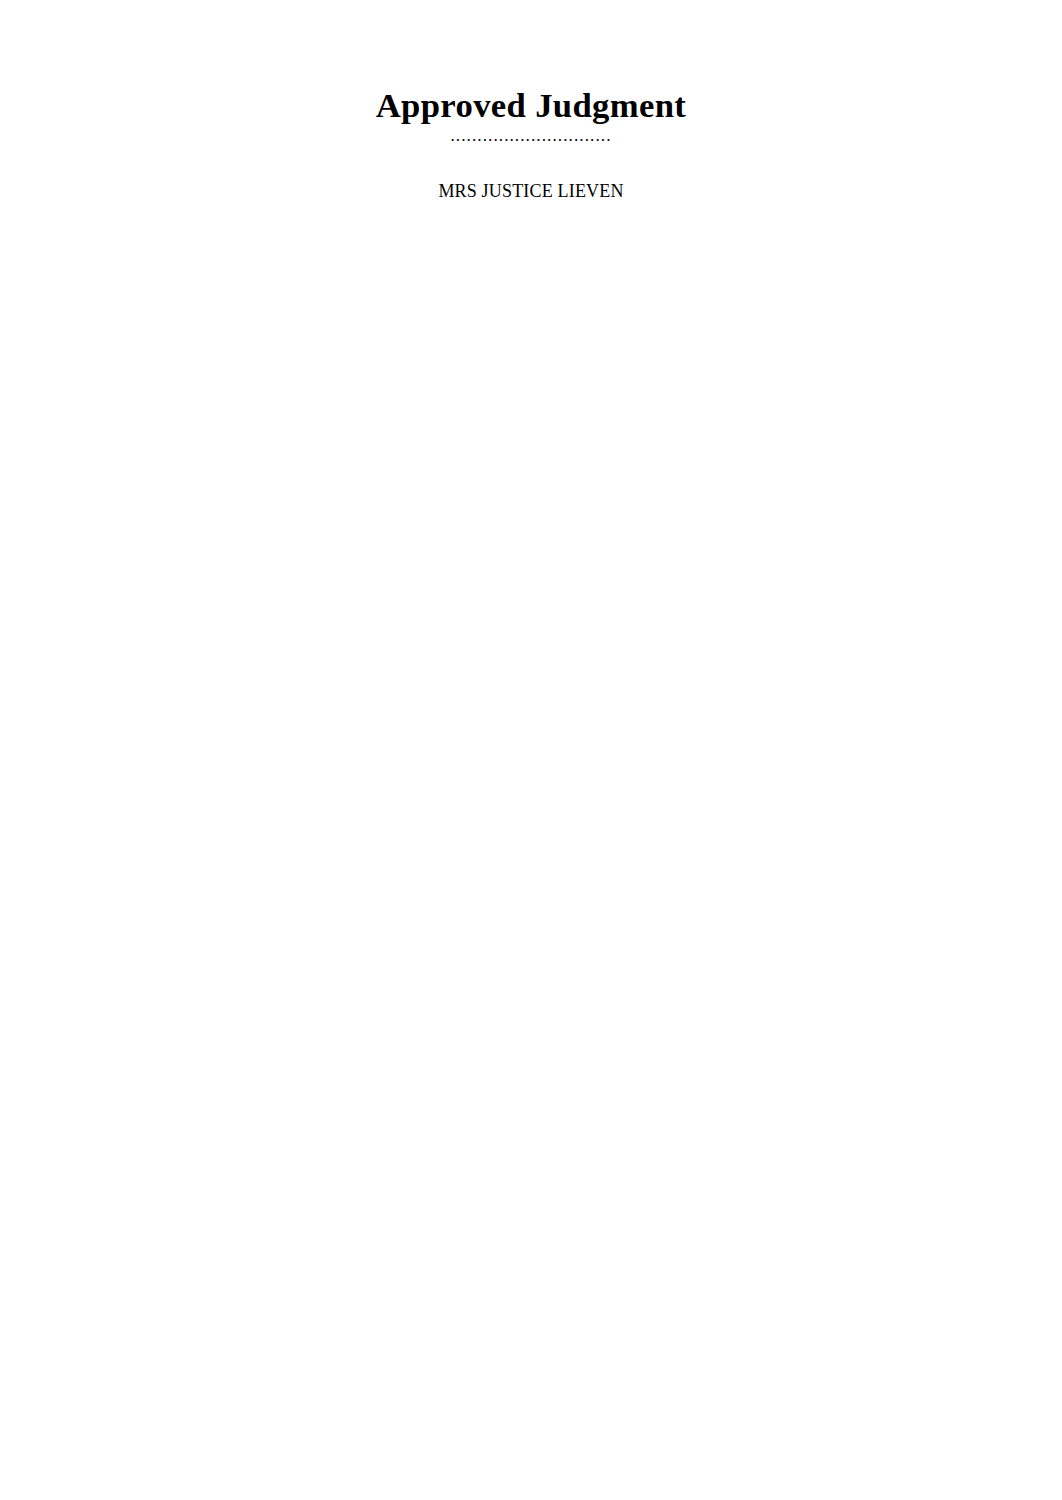Approved Judgment
..............................
MRS JUSTICE LIEVEN